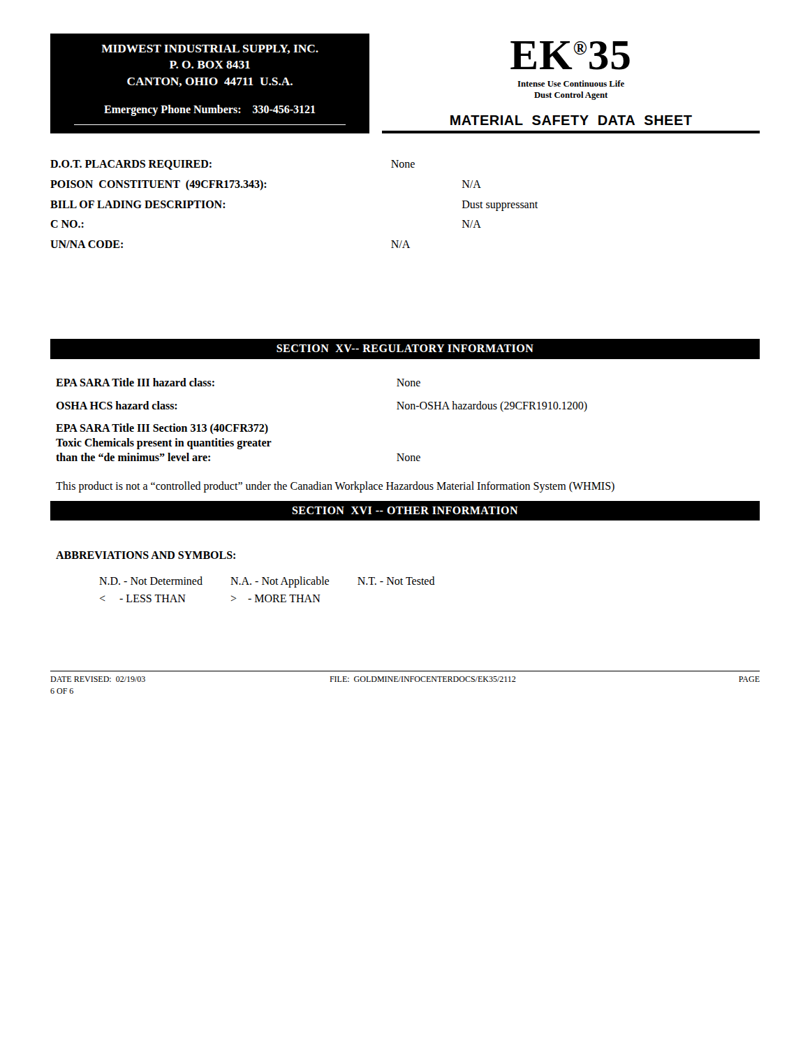MIDWEST INDUSTRIAL SUPPLY, INC.
P. O. BOX 8431
CANTON, OHIO 44711 U.S.A.
Emergency Phone Numbers: 330-456-3121
EK®35
Intense Use Continuous Life
Dust Control Agent
MATERIAL SAFETY DATA SHEET
| D.O.T. PLACARDS REQUIRED: | None | |
| POISON CONSTITUENT (49CFR173.343): | | N/A |
| BILL OF LADING DESCRIPTION: | | Dust suppressant |
| C NO.: | | N/A |
| UN/NA CODE: | N/A | |
SECTION XV-- REGULATORY INFORMATION
| EPA SARA Title III hazard class: | None |
| OSHA HCS hazard class: | Non-OSHA hazardous (29CFR1910.1200) |
| EPA SARA Title III Section 313 (40CFR372) Toxic Chemicals present in quantities greater than the “de minimus” level are: | None |
This product is not a “controlled product” under the Canadian Workplace Hazardous Material Information System (WHMIS)
SECTION XVI -- OTHER INFORMATION
ABBREVIATIONS AND SYMBOLS:
| N.D. - Not Determined | N.A. - Not Applicable | N.T. - Not Tested |
| < - LESS THAN | > - MORE THAN | |
DATE REVISED: 02/19/03
FILE: GOLDMINE/INFOCENTERDOCS/EK35/2112
PAGE
6 OF 6